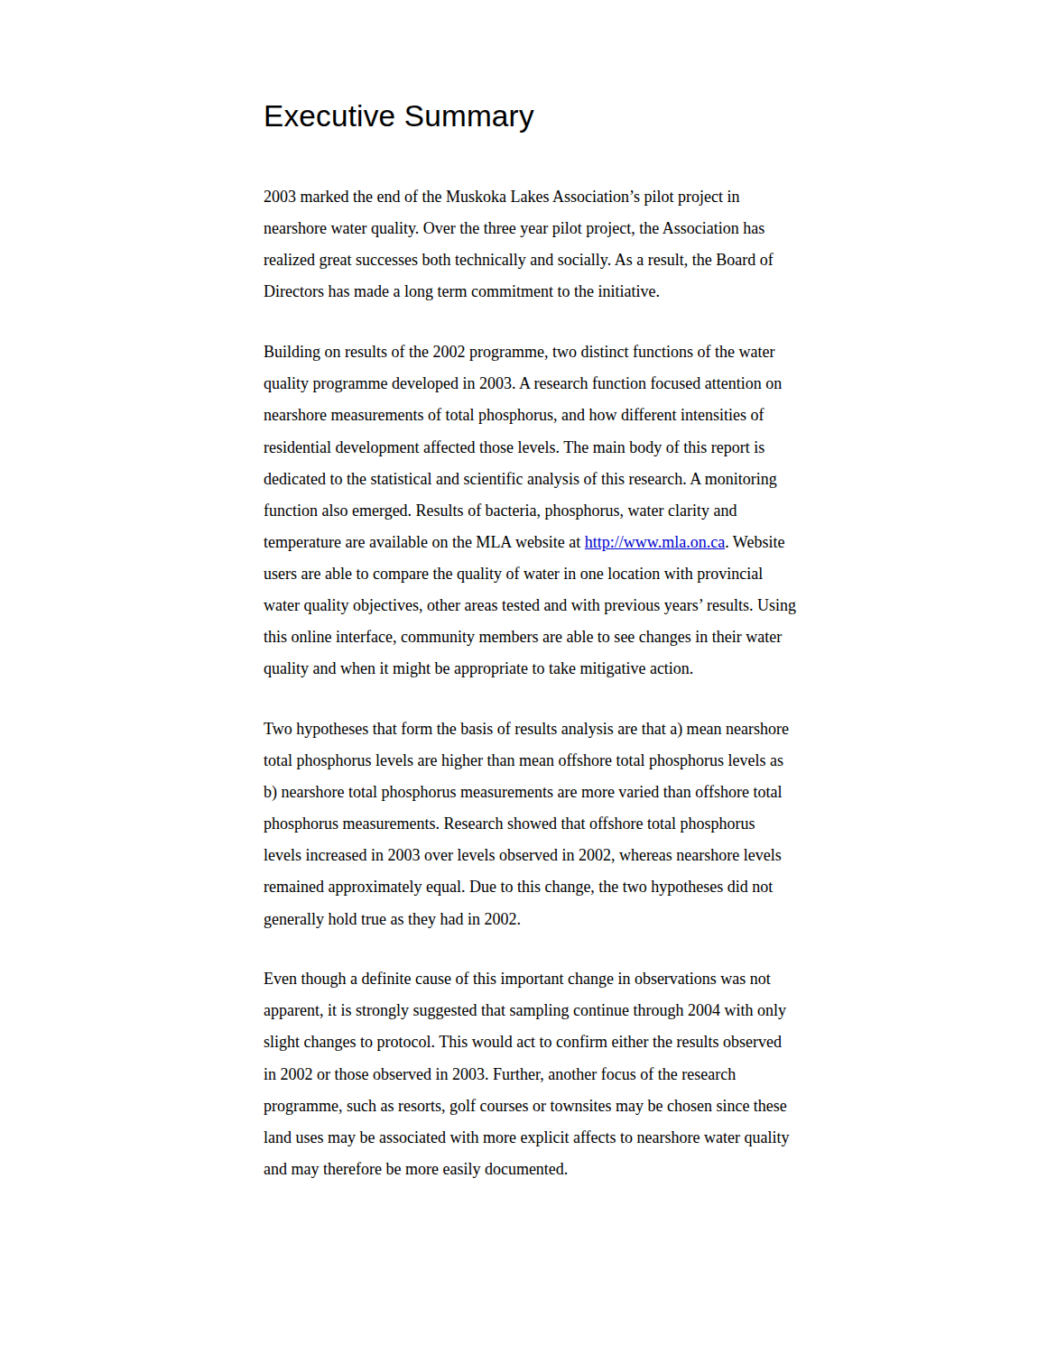Executive Summary
2003 marked the end of the Muskoka Lakes Association’s pilot project in nearshore water quality. Over the three year pilot project, the Association has realized great successes both technically and socially. As a result, the Board of Directors has made a long term commitment to the initiative.
Building on results of the 2002 programme, two distinct functions of the water quality programme developed in 2003. A research function focused attention on nearshore measurements of total phosphorus, and how different intensities of residential development affected those levels. The main body of this report is dedicated to the statistical and scientific analysis of this research. A monitoring function also emerged. Results of bacteria, phosphorus, water clarity and temperature are available on the MLA website at http://www.mla.on.ca. Website users are able to compare the quality of water in one location with provincial water quality objectives, other areas tested and with previous years’ results. Using this online interface, community members are able to see changes in their water quality and when it might be appropriate to take mitigative action.
Two hypotheses that form the basis of results analysis are that a) mean nearshore total phosphorus levels are higher than mean offshore total phosphorus levels as b) nearshore total phosphorus measurements are more varied than offshore total phosphorus measurements. Research showed that offshore total phosphorus levels increased in 2003 over levels observed in 2002, whereas nearshore levels remained approximately equal. Due to this change, the two hypotheses did not generally hold true as they had in 2002.
Even though a definite cause of this important change in observations was not apparent, it is strongly suggested that sampling continue through 2004 with only slight changes to protocol. This would act to confirm either the results observed in 2002 or those observed in 2003. Further, another focus of the research programme, such as resorts, golf courses or townsites may be chosen since these land uses may be associated with more explicit affects to nearshore water quality and may therefore be more easily documented.